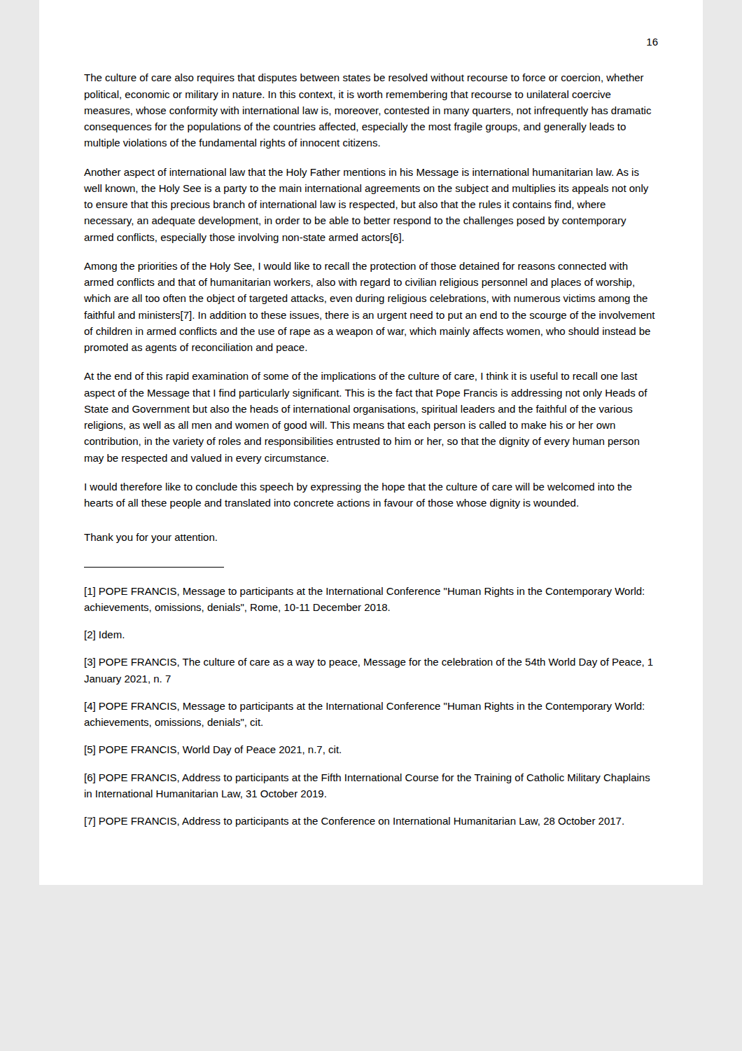16
The culture of care also requires that disputes between states be resolved without recourse to force or coercion, whether political, economic or military in nature. In this context, it is worth remembering that recourse to unilateral coercive measures, whose conformity with international law is, moreover, contested in many quarters, not infrequently has dramatic consequences for the populations of the countries affected, especially the most fragile groups, and generally leads to multiple violations of the fundamental rights of innocent citizens.
Another aspect of international law that the Holy Father mentions in his Message is international humanitarian law. As is well known, the Holy See is a party to the main international agreements on the subject and multiplies its appeals not only to ensure that this precious branch of international law is respected, but also that the rules it contains find, where necessary, an adequate development, in order to be able to better respond to the challenges posed by contemporary armed conflicts, especially those involving non-state armed actors[6].
Among the priorities of the Holy See, I would like to recall the protection of those detained for reasons connected with armed conflicts and that of humanitarian workers, also with regard to civilian religious personnel and places of worship, which are all too often the object of targeted attacks, even during religious celebrations, with numerous victims among the faithful and ministers[7]. In addition to these issues, there is an urgent need to put an end to the scourge of the involvement of children in armed conflicts and the use of rape as a weapon of war, which mainly affects women, who should instead be promoted as agents of reconciliation and peace.
At the end of this rapid examination of some of the implications of the culture of care, I think it is useful to recall one last aspect of the Message that I find particularly significant. This is the fact that Pope Francis is addressing not only Heads of State and Government but also the heads of international organisations, spiritual leaders and the faithful of the various religions, as well as all men and women of good will. This means that each person is called to make his or her own contribution, in the variety of roles and responsibilities entrusted to him or her, so that the dignity of every human person may be respected and valued in every circumstance.
I would therefore like to conclude this speech by expressing the hope that the culture of care will be welcomed into the hearts of all these people and translated into concrete actions in favour of those whose dignity is wounded.
Thank you for your attention.
[1] POPE FRANCIS, Message to participants at the International Conference "Human Rights in the Contemporary World: achievements, omissions, denials", Rome, 10-11 December 2018.
[2] Idem.
[3] POPE FRANCIS, The culture of care as a way to peace, Message for the celebration of the 54th World Day of Peace, 1 January 2021, n. 7
[4] POPE FRANCIS, Message to participants at the International Conference "Human Rights in the Contemporary World: achievements, omissions, denials", cit.
[5] POPE FRANCIS, World Day of Peace 2021, n.7, cit.
[6] POPE FRANCIS, Address to participants at the Fifth International Course for the Training of Catholic Military Chaplains in International Humanitarian Law, 31 October 2019.
[7] POPE FRANCIS, Address to participants at the Conference on International Humanitarian Law, 28 October 2017.